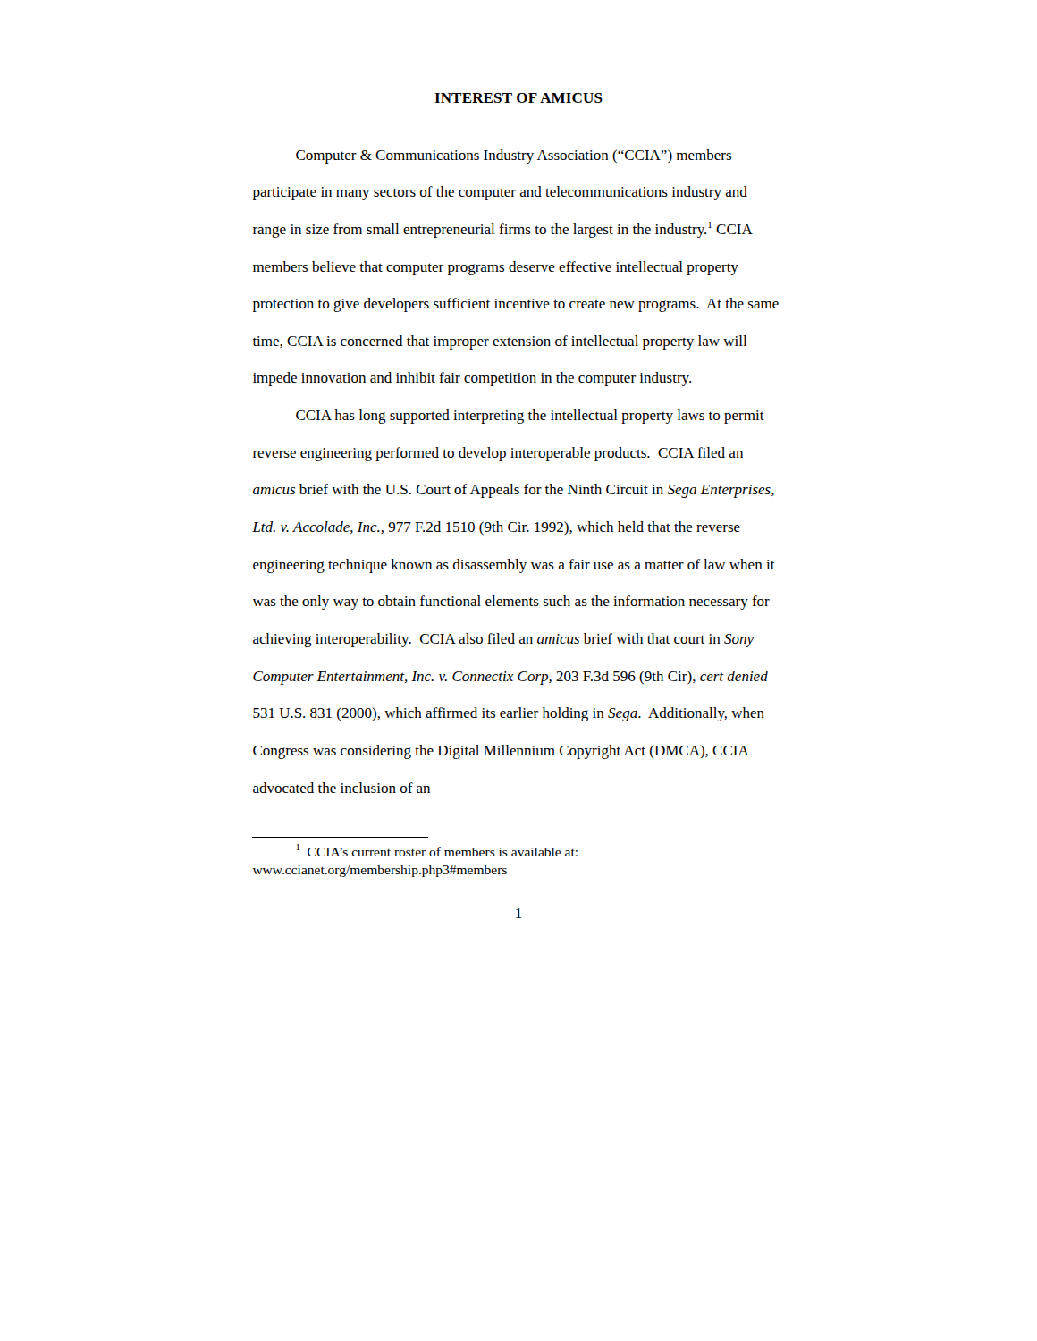INTEREST OF AMICUS
Computer & Communications Industry Association (“CCIA”) members participate in many sectors of the computer and telecommunications industry and range in size from small entrepreneurial firms to the largest in the industry.1 CCIA members believe that computer programs deserve effective intellectual property protection to give developers sufficient incentive to create new programs. At the same time, CCIA is concerned that improper extension of intellectual property law will impede innovation and inhibit fair competition in the computer industry.
CCIA has long supported interpreting the intellectual property laws to permit reverse engineering performed to develop interoperable products. CCIA filed an amicus brief with the U.S. Court of Appeals for the Ninth Circuit in Sega Enterprises, Ltd. v. Accolade, Inc., 977 F.2d 1510 (9th Cir. 1992), which held that the reverse engineering technique known as disassembly was a fair use as a matter of law when it was the only way to obtain functional elements such as the information necessary for achieving interoperability. CCIA also filed an amicus brief with that court in Sony Computer Entertainment, Inc. v. Connectix Corp, 203 F.3d 596 (9th Cir), cert denied 531 U.S. 831 (2000), which affirmed its earlier holding in Sega. Additionally, when Congress was considering the Digital Millennium Copyright Act (DMCA), CCIA advocated the inclusion of an
1 CCIA’s current roster of members is available at:www.ccianet.org/membership.php3#members
1